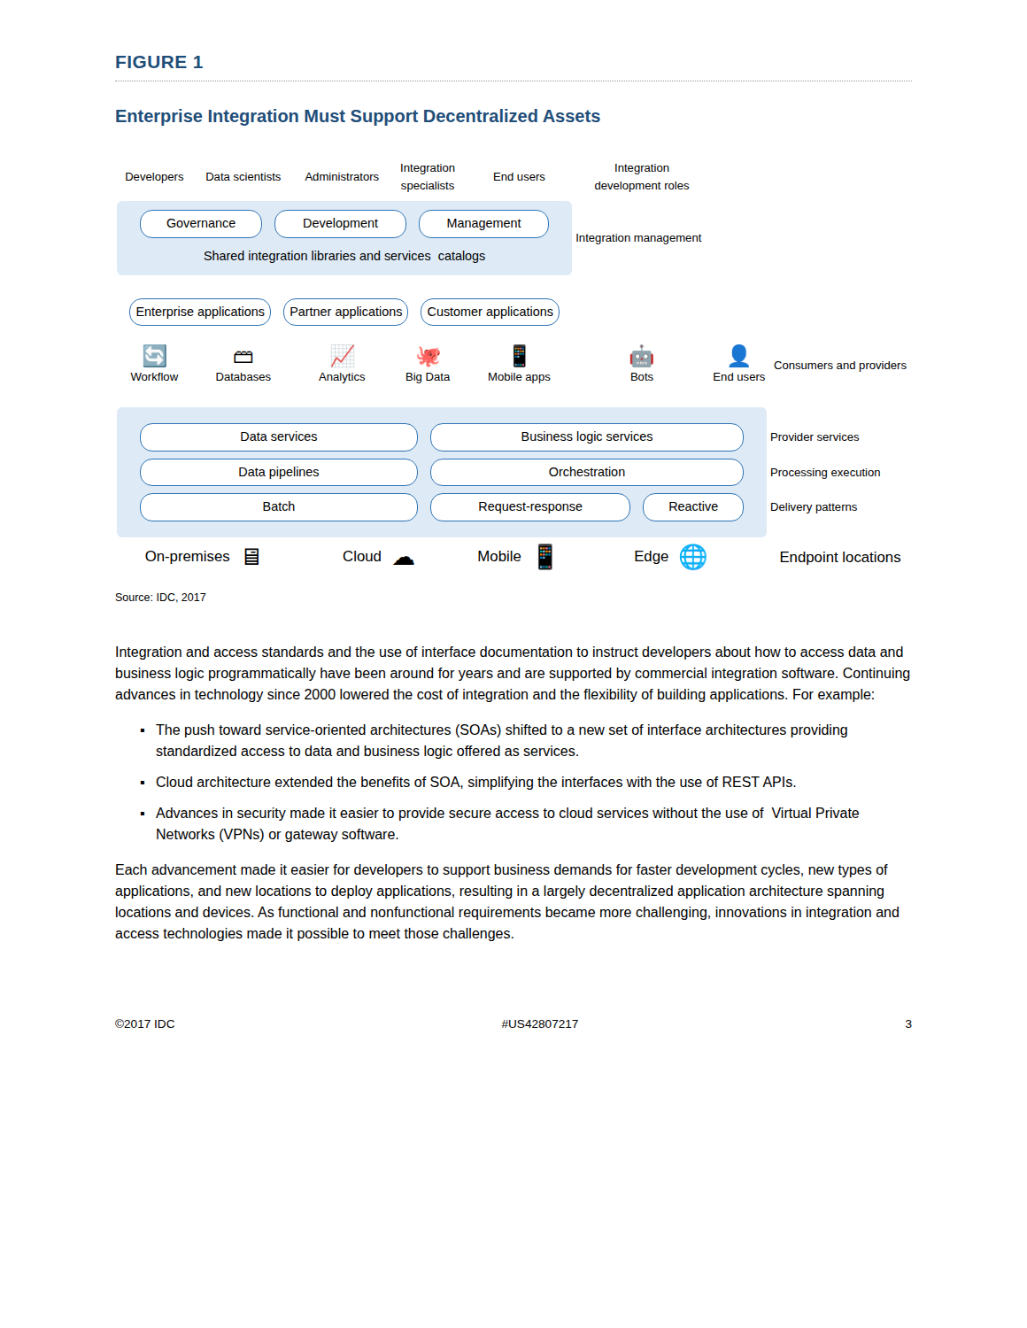FIGURE 1
Enterprise Integration Must Support Decentralized Assets
| Developers | Data scientists | Administrators | Integration specialists | End users | Integration development roles |
| / Governance / Development / Management / Shared integration libraries and services catalogs | Integration management |
| / Enterprise applications / Partner applications / Customer applications / | |
| 🔄 Workflow | 🗃 Databases | 📈 Analytics | 🐙 Big Data | 📱 Mobile apps | 🤖 Bots | 👤 End users | Consumers and providers |
| / Data services / Business logic services / / Data pipelines / Orchestration / / Batch / Request-response / Reactive / | Provider services Processing execution Delivery patterns |
| On-premises 🖥 | Cloud ☁ | Mobile 📱 | Edge 🌐 | Endpoint locations |
Source: IDC, 2017
Integration and access standards and the use of interface documentation to instruct developers about how to access data and business logic programmatically have been around for years and are supported by commercial integration software. Continuing advances in technology since 2000 lowered the cost of integration and the flexibility of building applications. For example:
The push toward service-oriented architectures (SOAs) shifted to a new set of interface architectures providing standardized access to data and business logic offered as services.
Cloud architecture extended the benefits of SOA, simplifying the interfaces with the use of REST APIs.
Advances in security made it easier to provide secure access to cloud services without the use of Virtual Private Networks (VPNs) or gateway software.
Each advancement made it easier for developers to support business demands for faster development cycles, new types of applications, and new locations to deploy applications, resulting in a largely decentralized application architecture spanning locations and devices. As functional and nonfunctional requirements became more challenging, innovations in integration and access technologies made it possible to meet those challenges.
©2017 IDC #US42807217 3